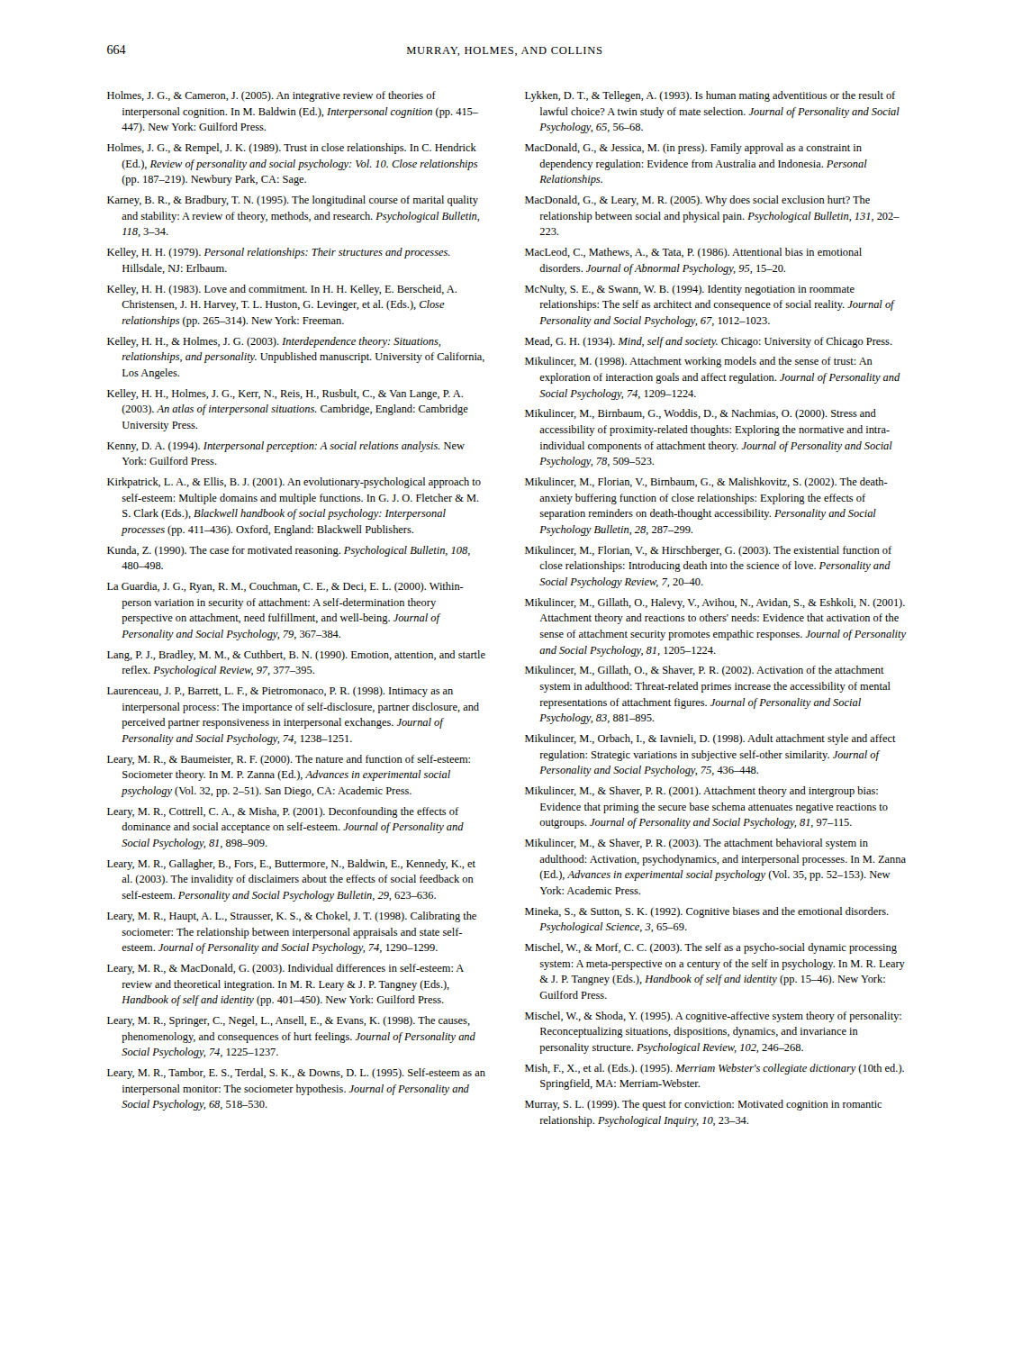664 Murray, Holmes, and Collins
Holmes, J. G., & Cameron, J. (2005). An integrative review of theories of interpersonal cognition. In M. Baldwin (Ed.), Interpersonal cognition (pp. 415–447). New York: Guilford Press.
Holmes, J. G., & Rempel, J. K. (1989). Trust in close relationships. In C. Hendrick (Ed.), Review of personality and social psychology: Vol. 10. Close relationships (pp. 187–219). Newbury Park, CA: Sage.
Karney, B. R., & Bradbury, T. N. (1995). The longitudinal course of marital quality and stability: A review of theory, methods, and research. Psychological Bulletin, 118, 3–34.
Kelley, H. H. (1979). Personal relationships: Their structures and processes. Hillsdale, NJ: Erlbaum.
Kelley, H. H. (1983). Love and commitment. In H. H. Kelley, E. Berscheid, A. Christensen, J. H. Harvey, T. L. Huston, G. Levinger, et al. (Eds.), Close relationships (pp. 265–314). New York: Freeman.
Kelley, H. H., & Holmes, J. G. (2003). Interdependence theory: Situations, relationships, and personality. Unpublished manuscript. University of California, Los Angeles.
Kelley, H. H., Holmes, J. G., Kerr, N., Reis, H., Rusbult, C., & Van Lange, P. A. (2003). An atlas of interpersonal situations. Cambridge, England: Cambridge University Press.
Kenny, D. A. (1994). Interpersonal perception: A social relations analysis. New York: Guilford Press.
Kirkpatrick, L. A., & Ellis, B. J. (2001). An evolutionary-psychological approach to self-esteem: Multiple domains and multiple functions. In G. J. O. Fletcher & M. S. Clark (Eds.), Blackwell handbook of social psychology: Interpersonal processes (pp. 411–436). Oxford, England: Blackwell Publishers.
Kunda, Z. (1990). The case for motivated reasoning. Psychological Bulletin, 108, 480–498.
La Guardia, J. G., Ryan, R. M., Couchman, C. E., & Deci, E. L. (2000). Within-person variation in security of attachment: A self-determination theory perspective on attachment, need fulfillment, and well-being. Journal of Personality and Social Psychology, 79, 367–384.
Lang, P. J., Bradley, M. M., & Cuthbert, B. N. (1990). Emotion, attention, and startle reflex. Psychological Review, 97, 377–395.
Laurenceau, J. P., Barrett, L. F., & Pietromonaco, P. R. (1998). Intimacy as an interpersonal process: The importance of self-disclosure, partner disclosure, and perceived partner responsiveness in interpersonal exchanges. Journal of Personality and Social Psychology, 74, 1238–1251.
Leary, M. R., & Baumeister, R. F. (2000). The nature and function of self-esteem: Sociometer theory. In M. P. Zanna (Ed.), Advances in experimental social psychology (Vol. 32, pp. 2–51). San Diego, CA: Academic Press.
Leary, M. R., Cottrell, C. A., & Misha, P. (2001). Deconfounding the effects of dominance and social acceptance on self-esteem. Journal of Personality and Social Psychology, 81, 898–909.
Leary, M. R., Gallagher, B., Fors, E., Buttermore, N., Baldwin, E., Kennedy, K., et al. (2003). The invalidity of disclaimers about the effects of social feedback on self-esteem. Personality and Social Psychology Bulletin, 29, 623–636.
Leary, M. R., Haupt, A. L., Strausser, K. S., & Chokel, J. T. (1998). Calibrating the sociometer: The relationship between interpersonal appraisals and state self-esteem. Journal of Personality and Social Psychology, 74, 1290–1299.
Leary, M. R., & MacDonald, G. (2003). Individual differences in self-esteem: A review and theoretical integration. In M. R. Leary & J. P. Tangney (Eds.), Handbook of self and identity (pp. 401–450). New York: Guilford Press.
Leary, M. R., Springer, C., Negel, L., Ansell, E., & Evans, K. (1998). The causes, phenomenology, and consequences of hurt feelings. Journal of Personality and Social Psychology, 74, 1225–1237.
Leary, M. R., Tambor, E. S., Terdal, S. K., & Downs, D. L. (1995). Self-esteem as an interpersonal monitor: The sociometer hypothesis. Journal of Personality and Social Psychology, 68, 518–530.
Lykken, D. T., & Tellegen, A. (1993). Is human mating adventitious or the result of lawful choice? A twin study of mate selection. Journal of Personality and Social Psychology, 65, 56–68.
MacDonald, G., & Jessica, M. (in press). Family approval as a constraint in dependency regulation: Evidence from Australia and Indonesia. Personal Relationships.
MacDonald, G., & Leary, M. R. (2005). Why does social exclusion hurt? The relationship between social and physical pain. Psychological Bulletin, 131, 202–223.
MacLeod, C., Mathews, A., & Tata, P. (1986). Attentional bias in emotional disorders. Journal of Abnormal Psychology, 95, 15–20.
McNulty, S. E., & Swann, W. B. (1994). Identity negotiation in roommate relationships: The self as architect and consequence of social reality. Journal of Personality and Social Psychology, 67, 1012–1023.
Mead, G. H. (1934). Mind, self and society. Chicago: University of Chicago Press.
Mikulincer, M. (1998). Attachment working models and the sense of trust: An exploration of interaction goals and affect regulation. Journal of Personality and Social Psychology, 74, 1209–1224.
Mikulincer, M., Birnbaum, G., Woddis, D., & Nachmias, O. (2000). Stress and accessibility of proximity-related thoughts: Exploring the normative and intra-individual components of attachment theory. Journal of Personality and Social Psychology, 78, 509–523.
Mikulincer, M., Florian, V., Birnbaum, G., & Malishkovitz, S. (2002). The death-anxiety buffering function of close relationships: Exploring the effects of separation reminders on death-thought accessibility. Personality and Social Psychology Bulletin, 28, 287–299.
Mikulincer, M., Florian, V., & Hirschberger, G. (2003). The existential function of close relationships: Introducing death into the science of love. Personality and Social Psychology Review, 7, 20–40.
Mikulincer, M., Gillath, O., Halevy, V., Avihou, N., Avidan, S., & Eshkoli, N. (2001). Attachment theory and reactions to others' needs: Evidence that activation of the sense of attachment security promotes empathic responses. Journal of Personality and Social Psychology, 81, 1205–1224.
Mikulincer, M., Gillath, O., & Shaver, P. R. (2002). Activation of the attachment system in adulthood: Threat-related primes increase the accessibility of mental representations of attachment figures. Journal of Personality and Social Psychology, 83, 881–895.
Mikulincer, M., Orbach, I., & Iavnieli, D. (1998). Adult attachment style and affect regulation: Strategic variations in subjective self-other similarity. Journal of Personality and Social Psychology, 75, 436–448.
Mikulincer, M., & Shaver, P. R. (2001). Attachment theory and intergroup bias: Evidence that priming the secure base schema attenuates negative reactions to outgroups. Journal of Personality and Social Psychology, 81, 97–115.
Mikulincer, M., & Shaver, P. R. (2003). The attachment behavioral system in adulthood: Activation, psychodynamics, and interpersonal processes. In M. Zanna (Ed.), Advances in experimental social psychology (Vol. 35, pp. 52–153). New York: Academic Press.
Mineka, S., & Sutton, S. K. (1992). Cognitive biases and the emotional disorders. Psychological Science, 3, 65–69.
Mischel, W., & Morf, C. C. (2003). The self as a psycho-social dynamic processing system: A meta-perspective on a century of the self in psychology. In M. R. Leary & J. P. Tangney (Eds.), Handbook of self and identity (pp. 15–46). New York: Guilford Press.
Mischel, W., & Shoda, Y. (1995). A cognitive-affective system theory of personality: Reconceptualizing situations, dispositions, dynamics, and invariance in personality structure. Psychological Review, 102, 246–268.
Mish, F., X., et al. (Eds.). (1995). Merriam Webster's collegiate dictionary (10th ed.). Springfield, MA: Merriam-Webster.
Murray, S. L. (1999). The quest for conviction: Motivated cognition in romantic relationship. Psychological Inquiry, 10, 23–34.